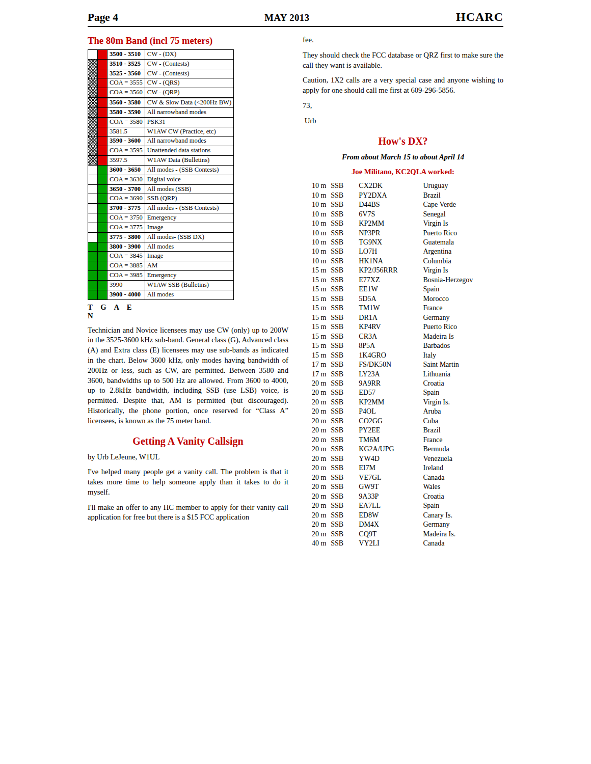Page 4 MAY 2013 HCARC
The 80m Band (incl 75 meters)
| | | 3500 - 3510 | CW - (DX) |
| | | 3510 - 3525 | CW - (Contests) |
| | | 3525 - 3560 | CW - (Contests) |
| | | COA = 3555 | CW - (QRS) |
| | | COA = 3560 | CW - (QRP) |
| | | 3560 - 3580 | CW & Slow Data (<200Hz BW) |
| | | 3580 - 3590 | All narrowband modes |
| | | COA = 3580 | PSK31 |
| | | 3581.5 | W1AW CW (Practice, etc) |
| | | 3590 - 3600 | All narrowband modes |
| | | COA = 3595 | Unattended data stations |
| | | 3597.5 | W1AW Data (Bulletins) |
| | | 3600 - 3650 | All modes - (SSB Contests) |
| | | COA = 3630 | Digital voice |
| | | 3650 - 3700 | All modes (SSB) |
| | | COA = 3690 | SSB (QRP) |
| | | 3700 - 3775 | All modes - (SSB Contests) |
| | | COA = 3750 | Emergency |
| | | COA = 3775 | Image |
| | | 3775 - 3800 | All modes- (SSB DX) |
| | | 3800 - 3900 | All modes |
| | | COA = 3845 | Image |
| | | COA = 3885 | AM |
| | | COA = 3985 | Emergency |
| | | 3990 | W1AW SSB (Bulletins) |
| | | 3900 - 4000 | All modes |
T G A EN
Technician and Novice licensees may use CW (only) up to 200W in the 3525-3600 kHz sub-band. General class (G), Advanced class (A) and Extra class (E) licensees may use sub-bands as indicated in the chart. Below 3600 kHz, only modes having bandwidth of 200Hz or less, such as CW, are permitted. Between 3580 and 3600, bandwidths up to 500 Hz are allowed. From 3600 to 4000, up to 2.8kHz bandwidth, including SSB (use LSB) voice, is permitted. Despite that, AM is permitted (but discouraged). Historically, the phone portion, once reserved for “Class A” licensees, is known as the 75 meter band.
Getting A Vanity Callsign
by Urb LeJeune, W1UL
I've helped many people get a vanity call. The problem is that it takes more time to help someone apply than it takes to do it myself.
I'll make an offer to any HC member to apply for their vanity call application for free but there is a $15 FCC application
fee.
They should check the FCC database or QRZ first to make sure the call they want is available.
Caution, 1X2 calls are a very special case and anyone wishing to apply for one should call me first at 609-296-5856.
73,
Urb
How's DX?
From about March 15 to about April 14
Joe Militano, KC2QLA worked:
| 10 m | SSB | CX2DK | Uruguay |
| 10 m | SSB | PY2DXA | Brazil |
| 10 m | SSB | D44BS | Cape Verde |
| 10 m | SSB | 6V7S | Senegal |
| 10 m | SSB | KP2MM | Virgin Is |
| 10 m | SSB | NP3PR | Puerto Rico |
| 10 m | SSB | TG9NX | Guatemala |
| 10 m | SSB | LO7H | Argentina |
| 10 m | SSB | HK1NA | Columbia |
| 15 m | SSB | KP2/J56RRR | Virgin Is |
| 15 m | SSB | E77XZ | Bosnia-Herzegov |
| 15 m | SSB | EE1W | Spain |
| 15 m | SSB | 5D5A | Morocco |
| 15 m | SSB | TM1W | France |
| 15 m | SSB | DR1A | Germany |
| 15 m | SSB | KP4RV | Puerto Rico |
| 15 m | SSB | CR3A | Madeira Is |
| 15 m | SSB | 8P5A | Barbados |
| 15 m | SSB | 1K4GRO | Italy |
| 17 m | SSB | FS/DK50N | Saint Martin |
| 17 m | SSB | LY23A | Lithuania |
| 20 m | SSB | 9A9RR | Croatia |
| 20 m | SSB | ED57 | Spain |
| 20 m | SSB | KP2MM | Virgin Is. |
| 20 m | SSB | P4OL | Aruba |
| 20 m | SSB | CO2GG | Cuba |
| 20 m | SSB | PY2EE | Brazil |
| 20 m | SSB | TM6M | France |
| 20 m | SSB | KG2A/UPG | Bermuda |
| 20 m | SSB | YW4D | Venezuela |
| 20 m | SSB | EI7M | Ireland |
| 20 m | SSB | VE7GL | Canada |
| 20 m | SSB | GW9T | Wales |
| 20 m | SSB | 9A33P | Croatia |
| 20 m | SSB | EA7LL | Spain |
| 20 m | SSB | ED8W | Canary Is. |
| 20 m | SSB | DM4X | Germany |
| 20 m | SSB | CQ9T | Madeira Is. |
| 40 m | SSB | VY2LI | Canada |